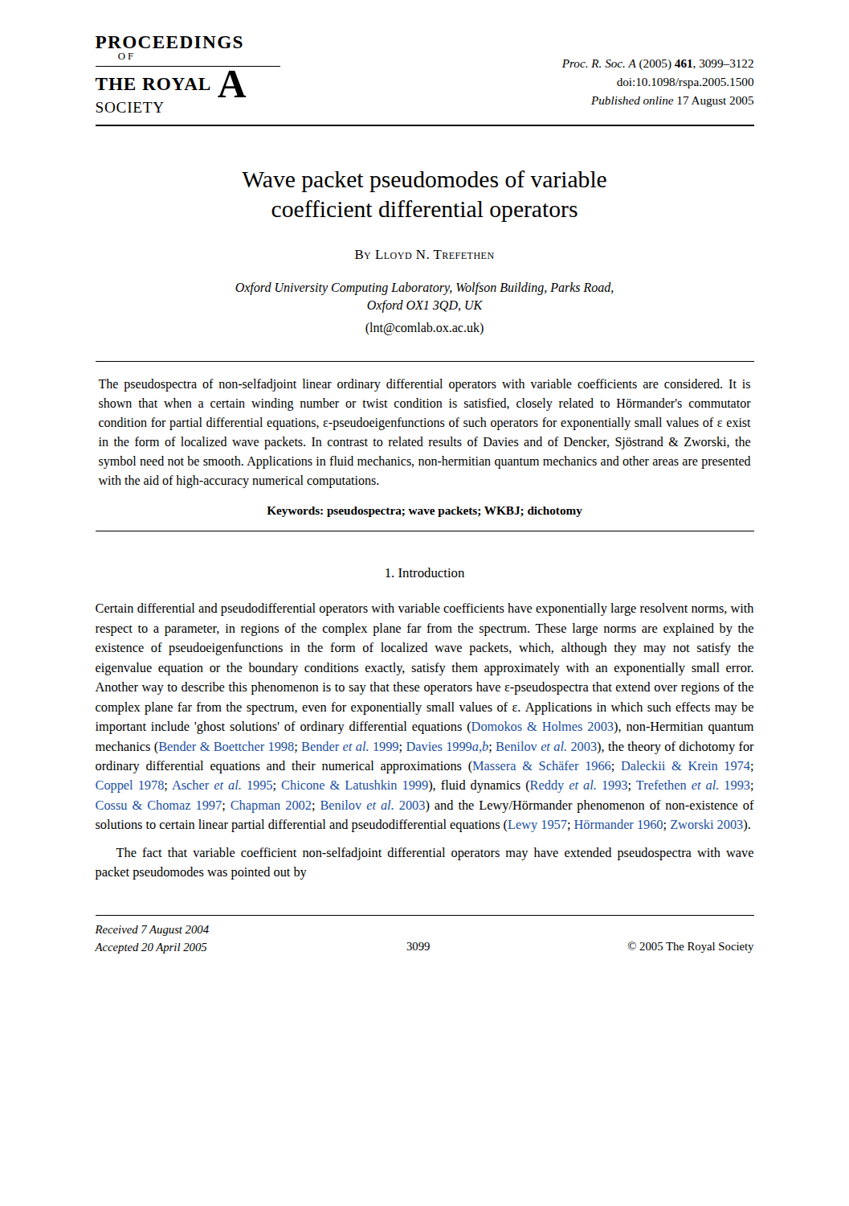PROCEEDINGS
OF
THE ROYALA
SOCIETY
Proc. R. Soc. A (2005) 461, 3099–3122
doi:10.1098/rspa.2005.1500
Published online 17 August 2005
Wave packet pseudomodes of variable
coefficient differential operators
By Lloyd N. Trefethen
Oxford University Computing Laboratory, Wolfson Building, Parks Road,
Oxford OX1 3QD, UK
(lnt@comlab.ox.ac.uk)
The pseudospectra of non-selfadjoint linear ordinary differential operators with variable coefficients are considered. It is shown that when a certain winding number or twist condition is satisfied, closely related to Hörmander's commutator condition for partial differential equations, ε-pseudoeigenfunctions of such operators for exponentially small values of ε exist in the form of localized wave packets. In contrast to related results of Davies and of Dencker, Sjöstrand & Zworski, the symbol need not be smooth. Applications in fluid mechanics, non-hermitian quantum mechanics and other areas are presented with the aid of high-accuracy numerical computations.
Keywords: pseudospectra; wave packets; WKBJ; dichotomy
1. Introduction
Certain differential and pseudodifferential operators with variable coefficients have exponentially large resolvent norms, with respect to a parameter, in regions of the complex plane far from the spectrum. These large norms are explained by the existence of pseudoeigenfunctions in the form of localized wave packets, which, although they may not satisfy the eigenvalue equation or the boundary conditions exactly, satisfy them approximately with an exponentially small error. Another way to describe this phenomenon is to say that these operators have ε-pseudospectra that extend over regions of the complex plane far from the spectrum, even for exponentially small values of ε. Applications in which such effects may be important include 'ghost solutions' of ordinary differential equations (Domokos & Holmes 2003), non-Hermitian quantum mechanics (Bender & Boettcher 1998; Bender et al. 1999; Davies 1999a,b; Benilov et al. 2003), the theory of dichotomy for ordinary differential equations and their numerical approximations (Massera & Schäfer 1966; Daleckii & Krein 1974; Coppel 1978; Ascher et al. 1995; Chicone & Latushkin 1999), fluid dynamics (Reddy et al. 1993; Trefethen et al. 1993; Cossu & Chomaz 1997; Chapman 2002; Benilov et al. 2003) and the Lewy/Hörmander phenomenon of non-existence of solutions to certain linear partial differential and pseudodifferential equations (Lewy 1957; Hörmander 1960; Zworski 2003).
The fact that variable coefficient non-selfadjoint differential operators may have extended pseudospectra with wave packet pseudomodes was pointed out by
Received 7 August 2004
Accepted 20 April 2005
3099
© 2005 The Royal Society